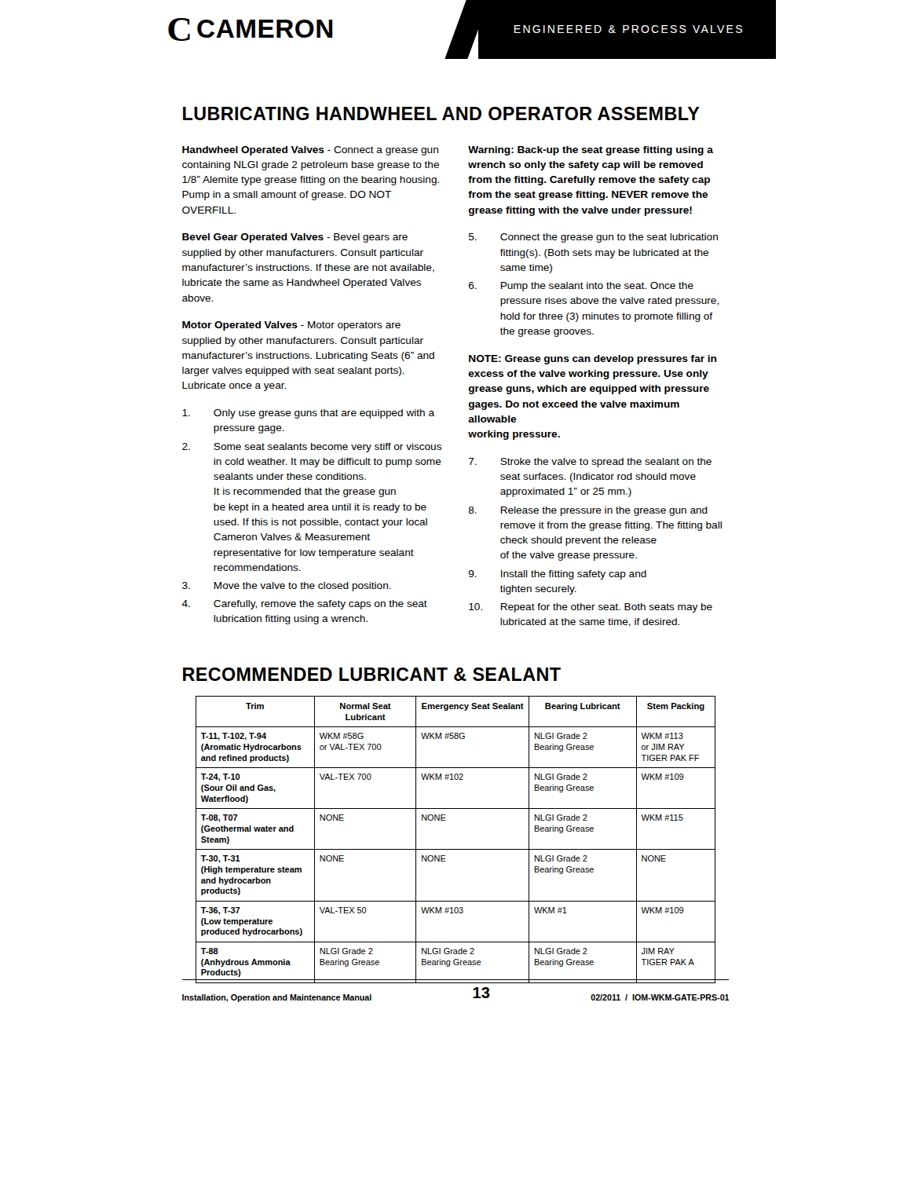CCAMERON
ENGINEERED & PROCESS VALVES
LUBRICATING HANDWHEEL AND OPERATOR ASSEMBLY
Handwheel Operated Valves - Connect a grease gun containing NLGI grade 2 petroleum base grease to the 1/8” Alemite type grease fitting on the bearing housing. Pump in a small amount of grease. DO NOT OVERFILL.
Bevel Gear Operated Valves - Bevel gears are supplied by other manufacturers. Consult particular manufacturer’s instructions. If these are not available, lubricate the same as Handwheel Operated Valves above.
Motor Operated Valves - Motor operators are supplied by other manufacturers. Consult particular manufacturer’s instructions. Lubricating Seats (6” and larger valves equipped with seat sealant ports). Lubricate once a year.
1. Only use grease guns that are equipped with a pressure gage.
2. Some seat sealants become very stiff or viscous in cold weather. It may be difficult to pump some sealants under these conditions.
It is recommended that the grease gun
be kept in a heated area until it is ready to be used. If this is not possible, contact your local Cameron Valves & Measurement
representative for low temperature sealant recommendations.
3. Move the valve to the closed position.
4. Carefully, remove the safety caps on the seat lubrication fitting using a wrench.
Warning: Back-up the seat grease fitting using a wrench so only the safety cap will be removed from the fitting. Carefully remove the safety cap from the seat grease fitting. NEVER remove the grease fitting with the valve under pressure!
5. Connect the grease gun to the seat lubrication fitting(s). (Both sets may be lubricated at the same time)
6. Pump the sealant into the seat. Once the pressure rises above the valve rated pressure, hold for three (3) minutes to promote filling of the grease grooves.
NOTE: Grease guns can develop pressures far in excess of the valve working pressure. Use only grease guns, which are equipped with pressure gages. Do not exceed the valve maximum allowable
working pressure.
7. Stroke the valve to spread the sealant on the seat surfaces. (Indicator rod should move approximated 1” or 25 mm.)
8. Release the pressure in the grease gun and remove it from the grease fitting. The fitting ball check should prevent the release
of the valve grease pressure.
9. Install the fitting safety cap and
tighten securely.
10. Repeat for the other seat. Both seats may be lubricated at the same time, if desired.
RECOMMENDED LUBRICANT & SEALANT
| Trim | Normal Seat Lubricant | Emergency Seat Sealant | Bearing Lubricant | Stem Packing |
| --- | --- | --- | --- | --- |
| T-11, T-102, T-94 (Aromatic Hydrocarbons and refined products) | WKM #58G or VAL-TEX 700 | WKM #58G | NLGI Grade 2 Bearing Grease | WKM #113 or JIM RAY TIGER PAK FF |
| T-24, T-10 (Sour Oil and Gas, Waterflood) | VAL-TEX 700 | WKM #102 | NLGI Grade 2 Bearing Grease | WKM #109 |
| T-08, T07 (Geothermal water and Steam) | NONE | NONE | NLGI Grade 2 Bearing Grease | WKM #115 |
| T-30, T-31 (High temperature steam and hydrocarbon products) | NONE | NONE | NLGI Grade 2 Bearing Grease | NONE |
| T-36, T-37 (Low temperature produced hydrocarbons) | VAL-TEX 50 | WKM #103 | WKM #1 | WKM #109 |
| T-88 (Anhydrous Ammonia Products) | NLGI Grade 2 Bearing Grease | NLGI Grade 2 Bearing Grease | NLGI Grade 2 Bearing Grease | JIM RAY TIGER PAK A |
Installation, Operation and Maintenance Manual
13
02/2011 / IOM-WKM-GATE-PRS-01